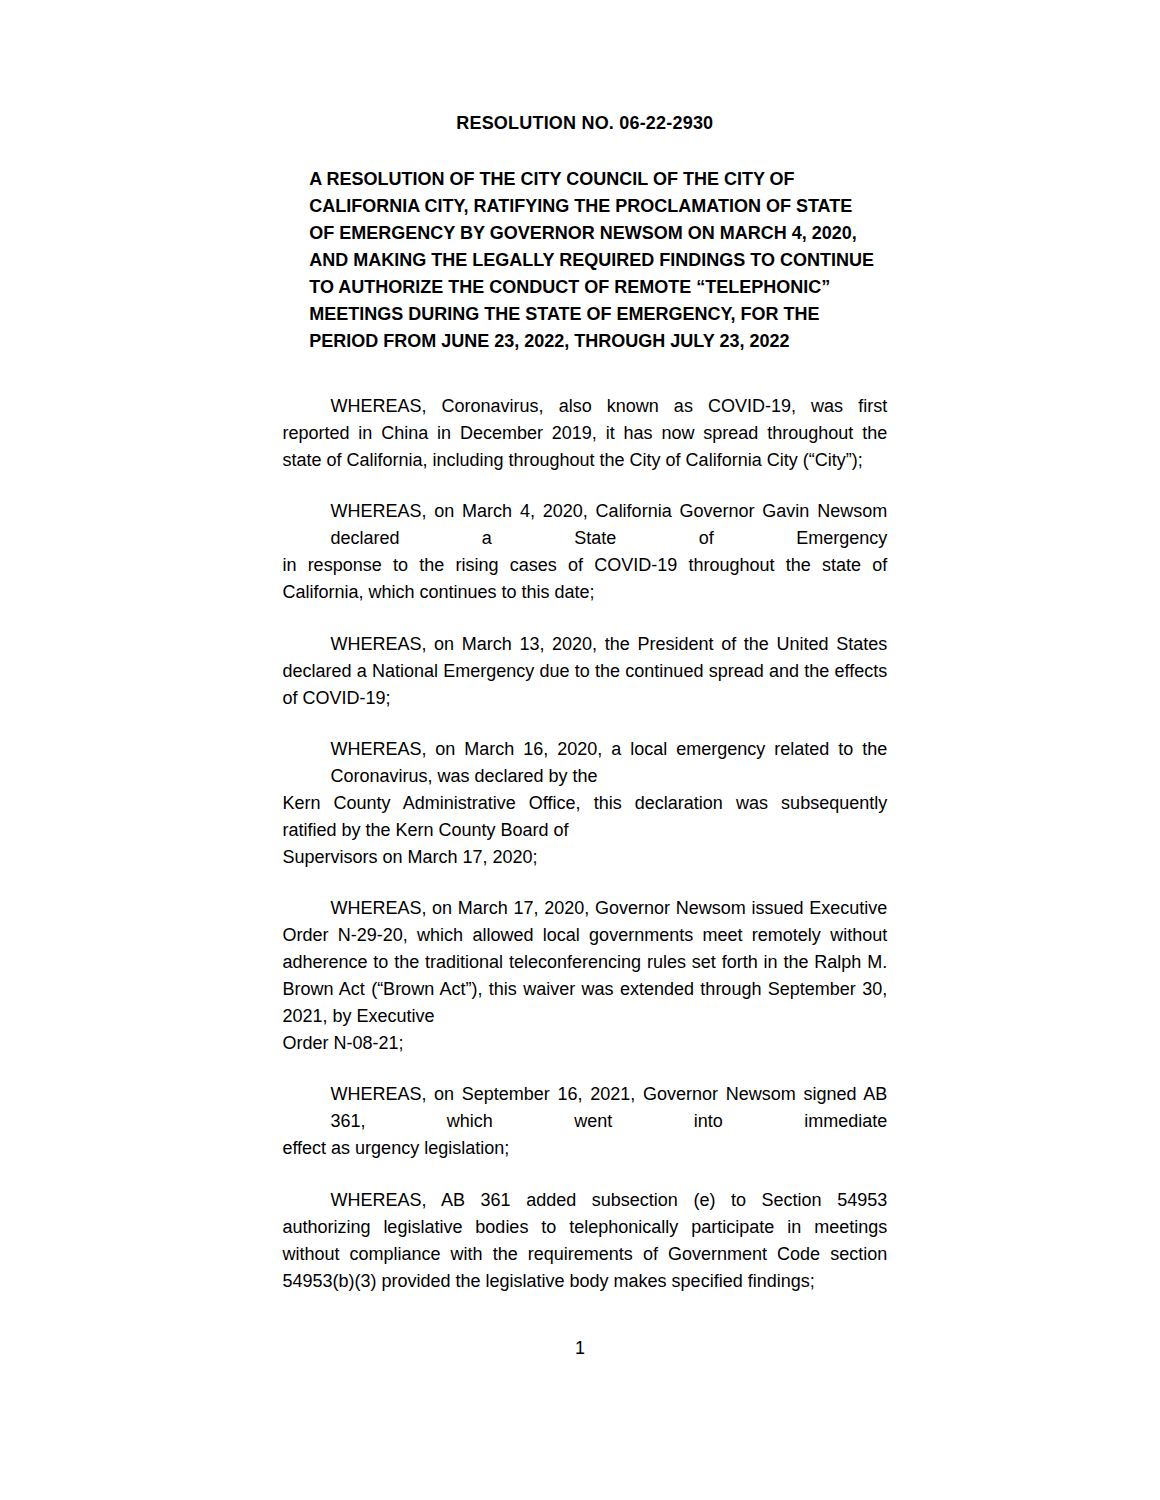RESOLUTION NO. 06-22-2930
A RESOLUTION OF THE CITY COUNCIL OF THE CITY OF CALIFORNIA CITY, RATIFYING THE PROCLAMATION OF STATE OF EMERGENCY BY GOVERNOR NEWSOM ON MARCH 4, 2020, AND MAKING THE LEGALLY REQUIRED FINDINGS TO CONTINUE TO AUTHORIZE THE CONDUCT OF REMOTE “TELEPHONIC” MEETINGS DURING THE STATE OF EMERGENCY, FOR THE PERIOD FROM JUNE 23, 2022, THROUGH JULY 23, 2022
WHEREAS, Coronavirus, also known as COVID-19, was first reported in China in December 2019, it has now spread throughout the state of California, including throughout the City of California City (“City”);
WHEREAS, on March 4, 2020, California Governor Gavin Newsom declared a State of Emergency in response to the rising cases of COVID-19 throughout the state of California, which continues to this date;
WHEREAS, on March 13, 2020, the President of the United States declared a National Emergency due to the continued spread and the effects of COVID-19;
WHEREAS, on March 16, 2020, a local emergency related to the Coronavirus, was declared by the Kern County Administrative Office, this declaration was subsequently ratified by the Kern County Board of Supervisors on March 17, 2020;
WHEREAS, on March 17, 2020, Governor Newsom issued Executive Order N-29-20, which allowed local governments meet remotely without adherence to the traditional teleconferencing rules set forth in the Ralph M. Brown Act (“Brown Act”), this waiver was extended through September 30, 2021, by Executive
Order N-08-21;
WHEREAS, on September 16, 2021, Governor Newsom signed AB 361, which went into immediate effect as urgency legislation;
WHEREAS, AB 361 added subsection (e) to Section 54953 authorizing legislative bodies to telephonically participate in meetings without compliance with the requirements of Government Code section 54953(b)(3) provided the legislative body makes specified findings;
1